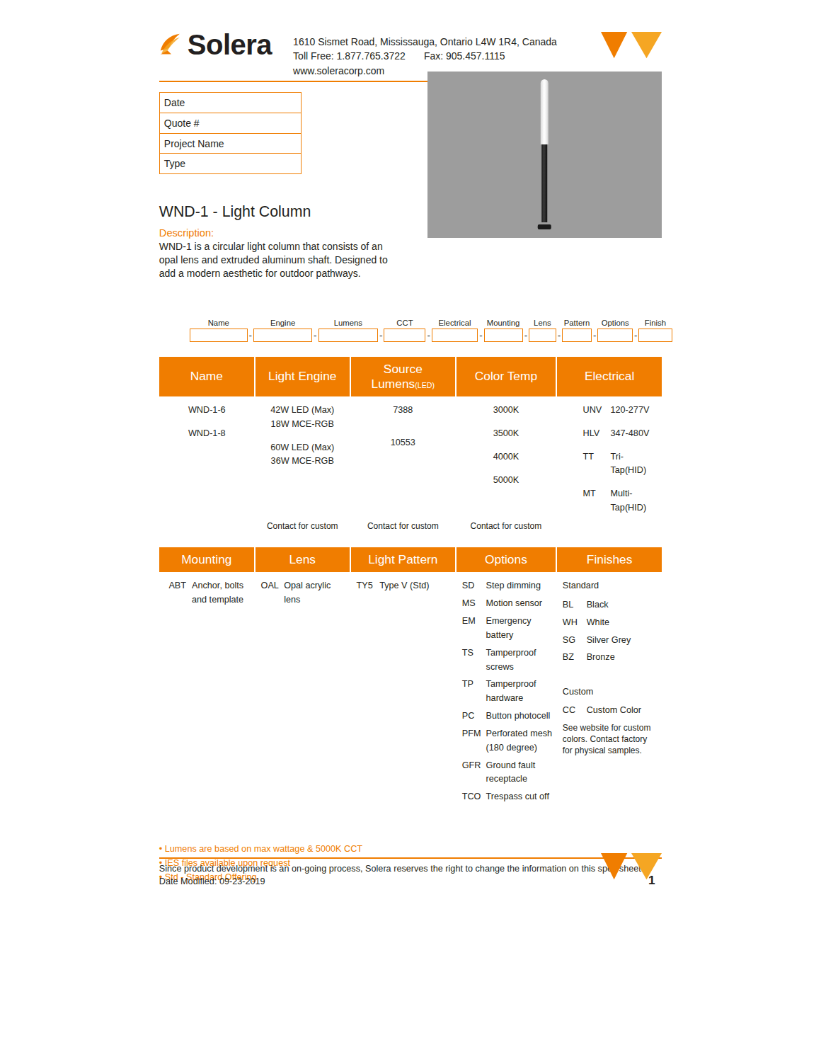Solera
1610 Sismet Road, Mississauga, Ontario L4W 1R4, Canada
Toll Free: 1.877.765.3722 Fax: 905.457.1115 www.soleracorp.com
| Date |
| Quote # |
| Project Name |
| Type |
WND-1 - Light Column
Description:
WND-1 is a circular light column that consists of an opal lens and extruded aluminum shaft. Designed to add a modern aesthetic for outdoor pathways.
| Name | | Engine | | Lumens | | CCT | | Electrical | | Mounting | | Lens | | Pattern | | Options | | Finish |
| | - | | - | | - | | - | | - | | - | | - | | - | | - | |
| Name | Light Engine | Source Lumens (LED) | Color Temp | Electrical |
| --- | --- | --- | --- | --- |
| WND-1-6 WND-1-8 | 42W LED (Max) 18W MCE-RGB 60W LED (Max) 36W MCE-RGB | 7388 10553 | 3000K 3500K 4000K 5000K | UNV 120-277V HLV 347-480V TT Tri-Tap(HID) MT Multi-Tap(HID) |
| | Contact for custom | Contact for custom | Contact for custom | |
| Mounting | Lens | Light Pattern | Options | Finishes |
| --- | --- | --- | --- | --- |
| ABT Anchor, bolts and template | OAL Opal acrylic lens | TY5 Type V (Std) | SD Step dimming MS Motion sensor EM Emergency battery TS Tamperproof screws TP Tamperproof hardware PC Button photocell PFM Perforated mesh (180 degree) GFR Ground fault receptacle TCO Trespass cut off | Standard BL Black WH White SG Silver Grey BZ Bronze Custom CC Custom Color See website for custom colors. Contact factory for physical samples. |
• Lumens are based on max wattage & 5000K CCT
• IES files available upon request
• Std - Standard Offering
Since product development is an on-going process, Solera reserves the right to change the information on this spec sheet.
Date Modified: 09-23-2019
1